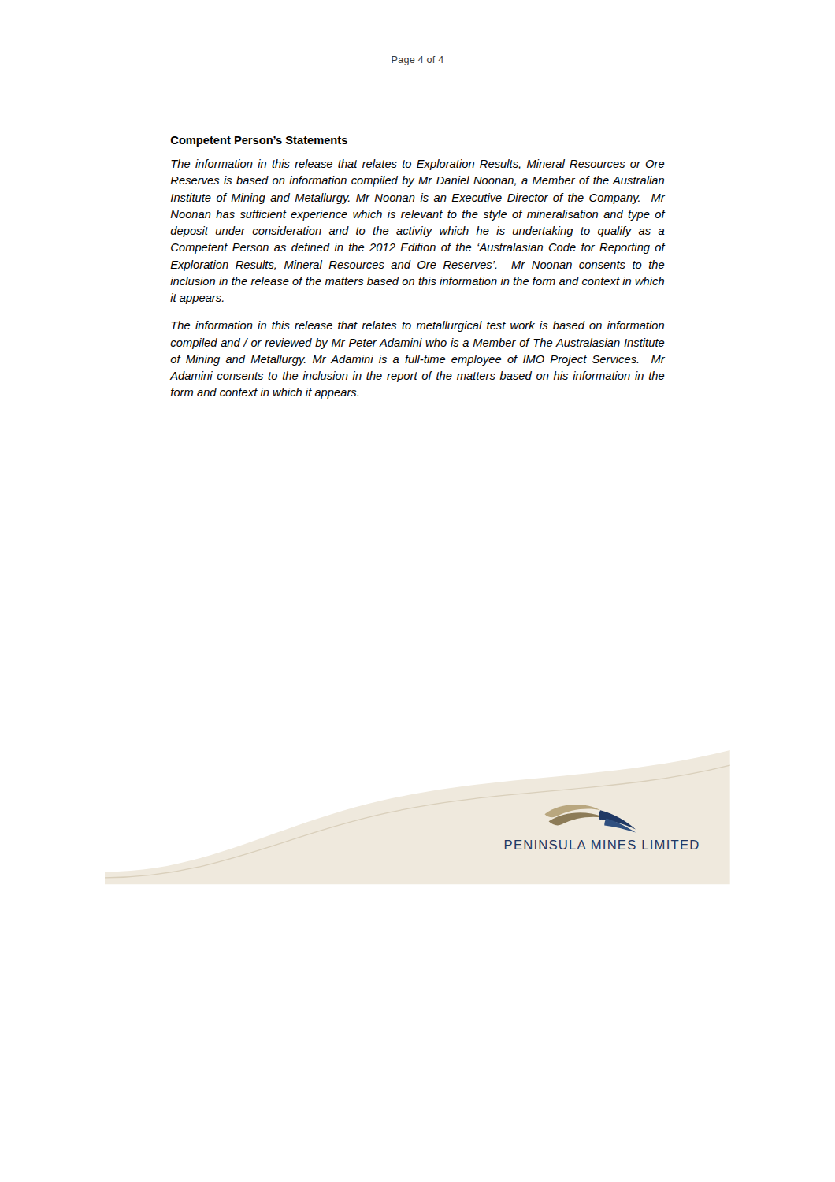Page 4 of 4
Competent Person’s Statements
The information in this release that relates to Exploration Results, Mineral Resources or Ore Reserves is based on information compiled by Mr Daniel Noonan, a Member of the Australian Institute of Mining and Metallurgy. Mr Noonan is an Executive Director of the Company. Mr Noonan has sufficient experience which is relevant to the style of mineralisation and type of deposit under consideration and to the activity which he is undertaking to qualify as a Competent Person as defined in the 2012 Edition of the ‘Australasian Code for Reporting of Exploration Results, Mineral Resources and Ore Reserves’. Mr Noonan consents to the inclusion in the release of the matters based on this information in the form and context in which it appears.
The information in this release that relates to metallurgical test work is based on information compiled and / or reviewed by Mr Peter Adamini who is a Member of The Australasian Institute of Mining and Metallurgy. Mr Adamini is a full-time employee of IMO Project Services. Mr Adamini consents to the inclusion in the report of the matters based on his information in the form and context in which it appears.
PENINSULA MINES LIMITED